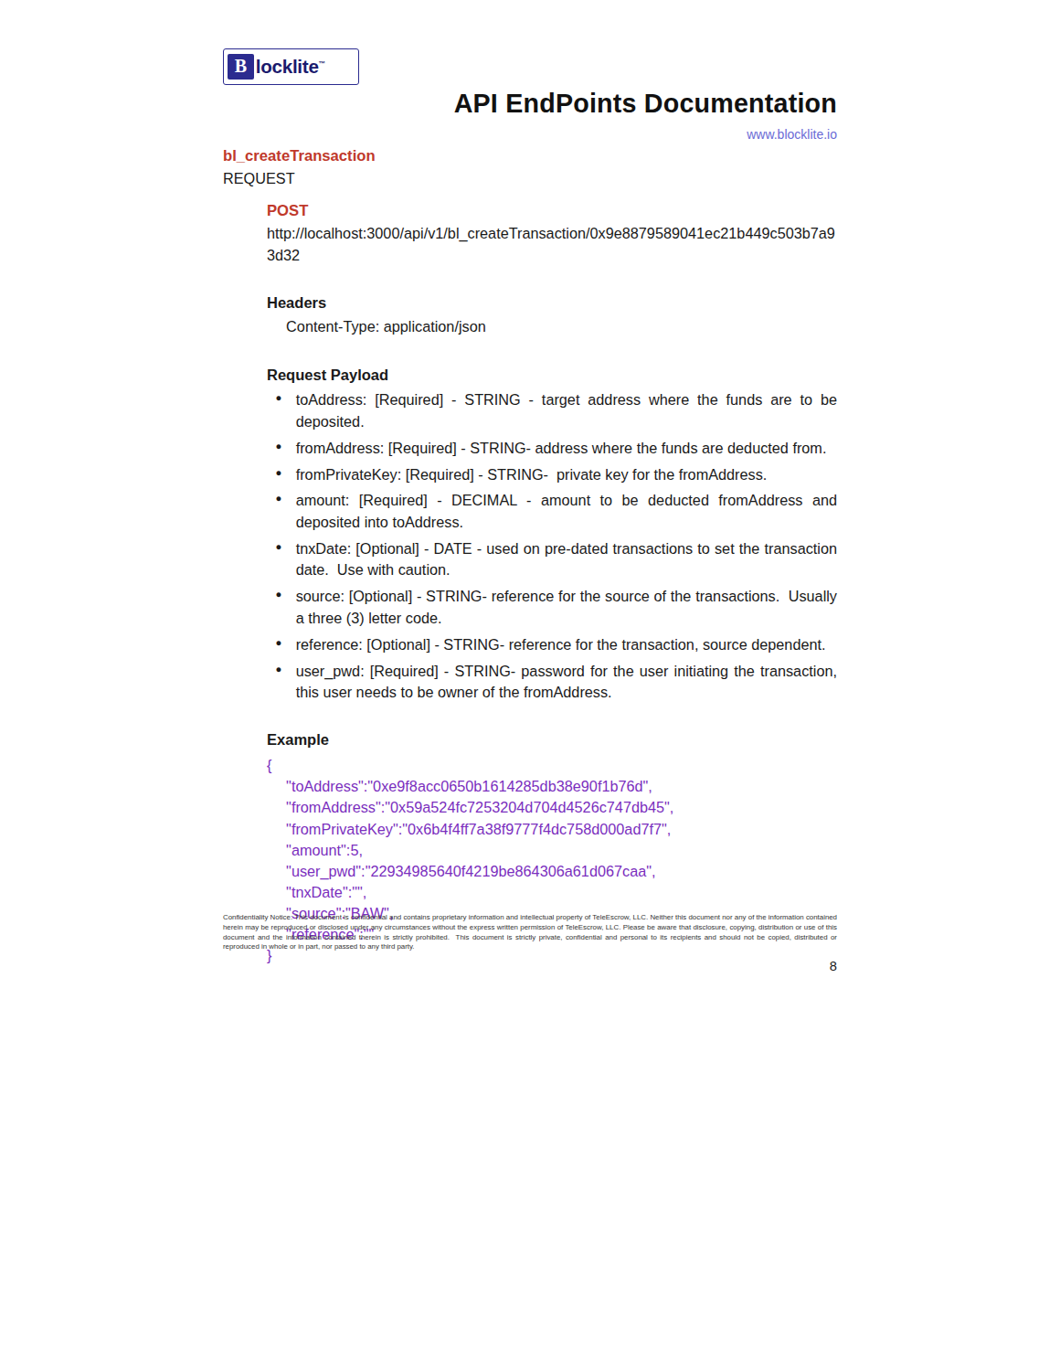B
locklite™
API EndPoints Documentation
www.blocklite.io
bl_createTransaction
REQUEST
POST
http://localhost:3000/api/v1/bl_createTransaction/0x9e8879589041ec21b449c503b7a93d32
Headers
Content-Type: application/json
Request Payload
toAddress: [Required] - STRING - target address where the funds are to be deposited.
fromAddress: [Required] - STRING- address where the funds are deducted from.
fromPrivateKey: [Required] - STRING- private key for the fromAddress.
amount: [Required] - DECIMAL - amount to be deducted fromAddress and deposited into toAddress.
tnxDate: [Optional] - DATE - used on pre-dated transactions to set the transaction date. Use with caution.
source: [Optional] - STRING- reference for the source of the transactions. Usually a three (3) letter code.
reference: [Optional] - STRING- reference for the transaction, source dependent.
user_pwd: [Required] - STRING- password for the user initiating the transaction, this user needs to be owner of the fromAddress.
Example
{
"toAddress":"0xe9f8acc0650b1614285db38e90f1b76d",
"fromAddress":"0x59a524fc7253204d704d4526c747db45",
"fromPrivateKey":"0x6b4f4ff7a38f9777f4dc758d000ad7f7",
"amount": 5,
"user_pwd":"22934985640f4219be864306a61d067caa",
"tnxDate":"",
"source":"BAW",
"reference":""
}
Confidentiality Notice: This document is confidential and contains proprietary information and intellectual property of TeleEscrow, LLC. Neither this document nor any of the information contained herein may be reproduced or disclosed under any circumstances without the express written permission of TeleEscrow, LLC. Please be aware that disclosure, copying, distribution or use of this document and the information contained therein is strictly prohibited. This document is strictly private, confidential and personal to its recipients and should not be copied, distributed or reproduced in whole or in part, nor passed to any third party.
8